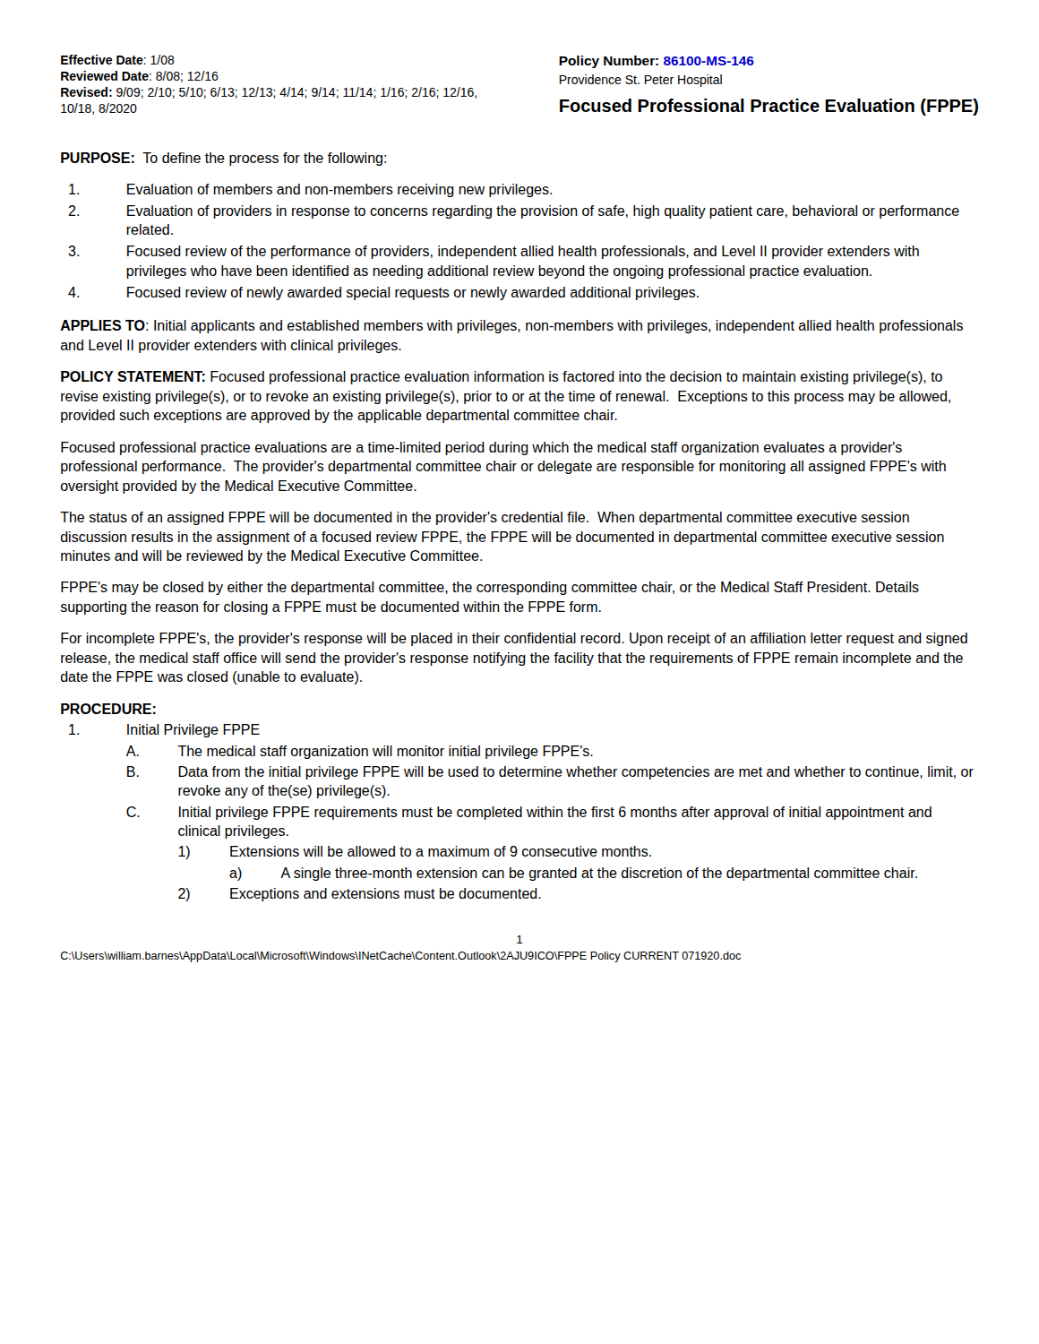Effective Date: 1/08
Reviewed Date: 8/08; 12/16
Revised: 9/09; 2/10; 5/10; 6/13; 12/13; 4/14; 9/14; 11/14; 1/16; 2/16; 12/16, 10/18, 8/2020
Policy Number: 86100-MS-146
Providence St. Peter Hospital
Focused Professional Practice Evaluation (FPPE)
PURPOSE: To define the process for the following:
Evaluation of members and non-members receiving new privileges.
Evaluation of providers in response to concerns regarding the provision of safe, high quality patient care, behavioral or performance related.
Focused review of the performance of providers, independent allied health professionals, and Level II provider extenders with privileges who have been identified as needing additional review beyond the ongoing professional practice evaluation.
Focused review of newly awarded special requests or newly awarded additional privileges.
APPLIES TO: Initial applicants and established members with privileges, non-members with privileges, independent allied health professionals and Level II provider extenders with clinical privileges.
POLICY STATEMENT: Focused professional practice evaluation information is factored into the decision to maintain existing privilege(s), to revise existing privilege(s), or to revoke an existing privilege(s), prior to or at the time of renewal. Exceptions to this process may be allowed, provided such exceptions are approved by the applicable departmental committee chair.
Focused professional practice evaluations are a time-limited period during which the medical staff organization evaluates a provider's professional performance. The provider's departmental committee chair or delegate are responsible for monitoring all assigned FPPE's with oversight provided by the Medical Executive Committee.
The status of an assigned FPPE will be documented in the provider's credential file. When departmental committee executive session discussion results in the assignment of a focused review FPPE, the FPPE will be documented in departmental committee executive session minutes and will be reviewed by the Medical Executive Committee.
FPPE's may be closed by either the departmental committee, the corresponding committee chair, or the Medical Staff President. Details supporting the reason for closing a FPPE must be documented within the FPPE form.
For incomplete FPPE's, the provider's response will be placed in their confidential record. Upon receipt of an affiliation letter request and signed release, the medical staff office will send the provider's response notifying the facility that the requirements of FPPE remain incomplete and the date the FPPE was closed (unable to evaluate).
PROCEDURE:
Initial Privilege FPPE
The medical staff organization will monitor initial privilege FPPE's.
Data from the initial privilege FPPE will be used to determine whether competencies are met and whether to continue, limit, or revoke any of the(se) privilege(s).
Initial privilege FPPE requirements must be completed within the first 6 months after approval of initial appointment and clinical privileges.
Extensions will be allowed to a maximum of 9 consecutive months.
A single three-month extension can be granted at the discretion of the departmental committee chair.
Exceptions and extensions must be documented.
1
C:\Users\william.barnes\AppData\Local\Microsoft\Windows\INetCache\Content.Outlook\2AJU9ICO\FPPE Policy CURRENT 071920.doc